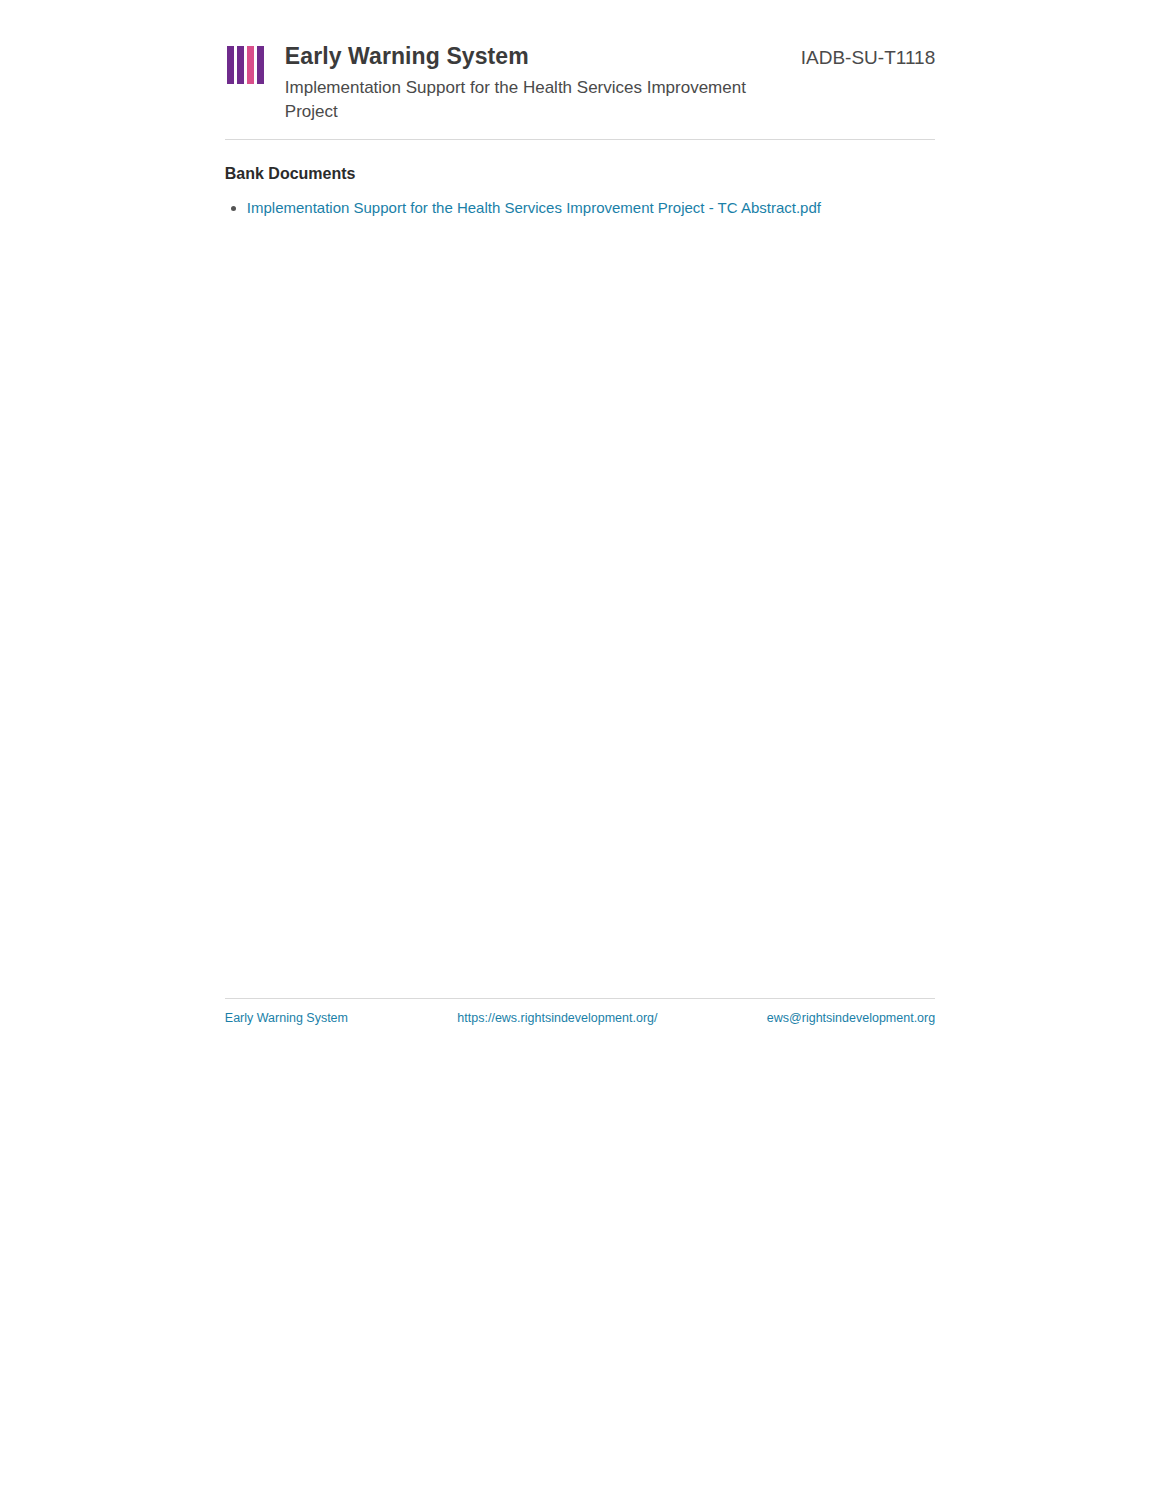Early Warning System
Implementation Support for the Health Services Improvement Project
IADB-SU-T1118
Bank Documents
Implementation Support for the Health Services Improvement Project - TC Abstract.pdf
Early Warning System
https://ews.rightsindevelopment.org/
ews@rightsindevelopment.org